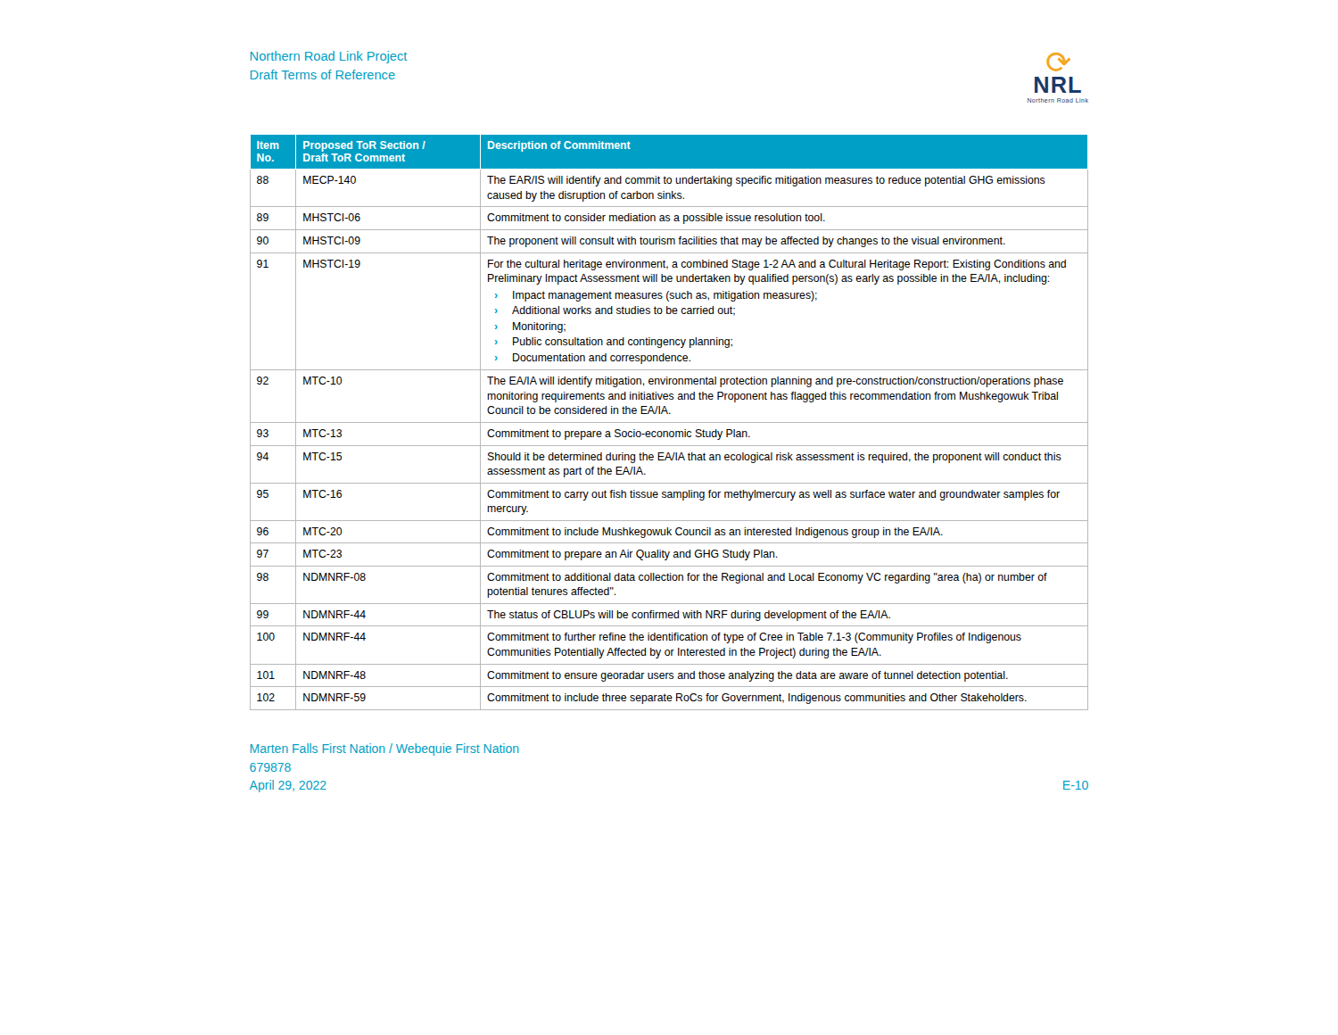Northern Road Link Project
Draft Terms of Reference
⟳
NRL
Northern Road Link
| Item No. | Proposed ToR Section / Draft ToR Comment | Description of Commitment |
| --- | --- | --- |
| 88 | MECP-140 | The EAR/IS will identify and commit to undertaking specific mitigation measures to reduce potential GHG emissions caused by the disruption of carbon sinks. |
| 89 | MHSTCI-06 | Commitment to consider mediation as a possible issue resolution tool. |
| 90 | MHSTCI-09 | The proponent will consult with tourism facilities that may be affected by changes to the visual environment. |
| 91 | MHSTCI-19 | For the cultural heritage environment, a combined Stage 1-2 AA and a Cultural Heritage Report: Existing Conditions and Preliminary Impact Assessment will be undertaken by qualified person(s) as early as possible in the EA/IA, including: Impact management measures (such as, mitigation measures); Additional works and studies to be carried out; Monitoring; Public consultation and contingency planning; Documentation and correspondence. |
| 92 | MTC-10 | The EA/IA will identify mitigation, environmental protection planning and pre-construction/construction/operations phase monitoring requirements and initiatives and the Proponent has flagged this recommendation from Mushkegowuk Tribal Council to be considered in the EA/IA. |
| 93 | MTC-13 | Commitment to prepare a Socio-economic Study Plan. |
| 94 | MTC-15 | Should it be determined during the EA/IA that an ecological risk assessment is required, the proponent will conduct this assessment as part of the EA/IA. |
| 95 | MTC-16 | Commitment to carry out fish tissue sampling for methylmercury as well as surface water and groundwater samples for mercury. |
| 96 | MTC-20 | Commitment to include Mushkegowuk Council as an interested Indigenous group in the EA/IA. |
| 97 | MTC-23 | Commitment to prepare an Air Quality and GHG Study Plan. |
| 98 | NDMNRF-08 | Commitment to additional data collection for the Regional and Local Economy VC regarding "area (ha) or number of potential tenures affected". |
| 99 | NDMNRF-44 | The status of CBLUPs will be confirmed with NRF during development of the EA/IA. |
| 100 | NDMNRF-44 | Commitment to further refine the identification of type of Cree in Table 7.1-3 (Community Profiles of Indigenous Communities Potentially Affected by or Interested in the Project) during the EA/IA. |
| 101 | NDMNRF-48 | Commitment to ensure georadar users and those analyzing the data are aware of tunnel detection potential. |
| 102 | NDMNRF-59 | Commitment to include three separate RoCs for Government, Indigenous communities and Other Stakeholders. |
Marten Falls First Nation / Webequie First Nation
679878
April 29, 2022
E-10